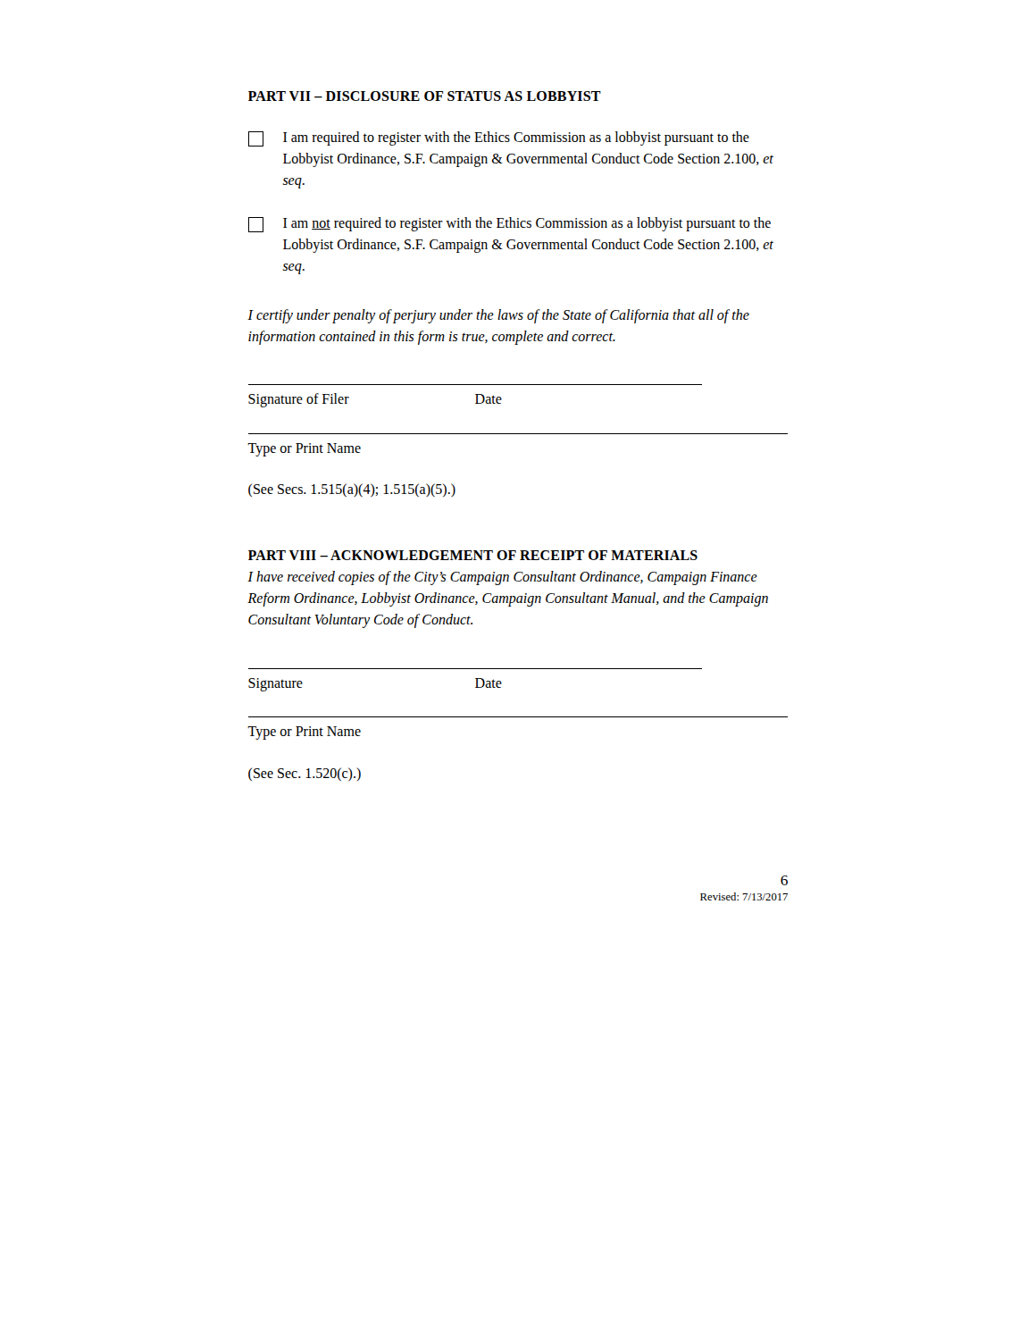PART VII – DISCLOSURE OF STATUS AS LOBBYIST
I am required to register with the Ethics Commission as a lobbyist pursuant to the Lobbyist Ordinance, S.F. Campaign & Governmental Conduct Code Section 2.100, et seq.
I am not required to register with the Ethics Commission as a lobbyist pursuant to the Lobbyist Ordinance, S.F. Campaign & Governmental Conduct Code Section 2.100, et seq.
I certify under penalty of perjury under the laws of the State of California that all of the information contained in this form is true, complete and correct.
Signature of Filer
Date
Type or Print Name
(See Secs. 1.515(a)(4); 1.515(a)(5).)
PART VIII – ACKNOWLEDGEMENT OF RECEIPT OF MATERIALS
I have received copies of the City’s Campaign Consultant Ordinance, Campaign Finance Reform Ordinance, Lobbyist Ordinance, Campaign Consultant Manual, and the Campaign Consultant Voluntary Code of Conduct.
Signature
Date
Type or Print Name
(See Sec. 1.520(c).)
6
Revised: 7/13/2017